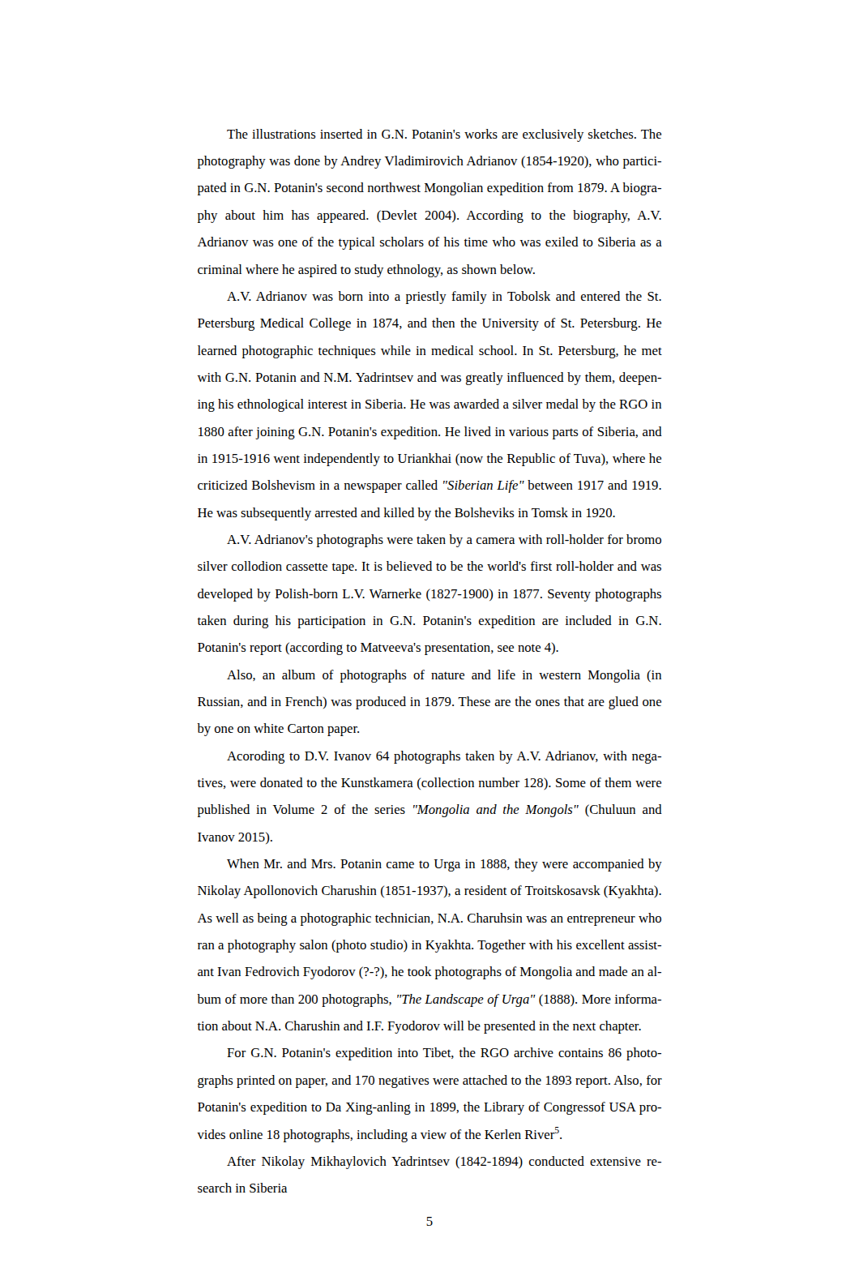The illustrations inserted in G.N. Potanin's works are exclusively sketches. The photography was done by Andrey Vladimirovich Adrianov (1854-1920), who participated in G.N. Potanin's second northwest Mongolian expedition from 1879. A biography about him has appeared. (Devlet 2004). According to the biography, A.V. Adrianov was one of the typical scholars of his time who was exiled to Siberia as a criminal where he aspired to study ethnology, as shown below.
A.V. Adrianov was born into a priestly family in Tobolsk and entered the St. Petersburg Medical College in 1874, and then the University of St. Petersburg. He learned photographic techniques while in medical school. In St. Petersburg, he met with G.N. Potanin and N.M. Yadrintsev and was greatly influenced by them, deepening his ethnological interest in Siberia. He was awarded a silver medal by the RGO in 1880 after joining G.N. Potanin's expedition. He lived in various parts of Siberia, and in 1915-1916 went independently to Uriankhai (now the Republic of Tuva), where he criticized Bolshevism in a newspaper called "Siberian Life" between 1917 and 1919. He was subsequently arrested and killed by the Bolsheviks in Tomsk in 1920.
A.V. Adrianov's photographs were taken by a camera with roll-holder for bromo silver collodion cassette tape. It is believed to be the world's first roll-holder and was developed by Polish-born L.V. Warnerke (1827-1900) in 1877. Seventy photographs taken during his participation in G.N. Potanin's expedition are included in G.N. Potanin's report (according to Matveeva's presentation, see note 4).
Also, an album of photographs of nature and life in western Mongolia (in Russian, and in French) was produced in 1879. These are the ones that are glued one by one on white Carton paper.
Acoroding to D.V. Ivanov 64 photographs taken by A.V. Adrianov, with negatives, were donated to the Kunstkamera (collection number 128). Some of them were published in Volume 2 of the series "Mongolia and the Mongols" (Chuluun and Ivanov 2015).
When Mr. and Mrs. Potanin came to Urga in 1888, they were accompanied by Nikolay Apollonovich Charushin (1851-1937), a resident of Troitskosavsk (Kyakhta). As well as being a photographic technician, N.A. Charuhsin was an entrepreneur who ran a photography salon (photo studio) in Kyakhta. Together with his excellent assistant Ivan Fedrovich Fyodorov (?-?), he took photographs of Mongolia and made an album of more than 200 photographs, "The Landscape of Urga" (1888). More information about N.A. Charushin and I.F. Fyodorov will be presented in the next chapter.
For G.N. Potanin's expedition into Tibet, the RGO archive contains 86 photographs printed on paper, and 170 negatives were attached to the 1893 report. Also, for Potanin's expedition to Da Xing-anling in 1899, the Library of Congressof USA provides online 18 photographs, including a view of the Kerlen River5.
After Nikolay Mikhaylovich Yadrintsev (1842-1894) conducted extensive research in Siberia
5